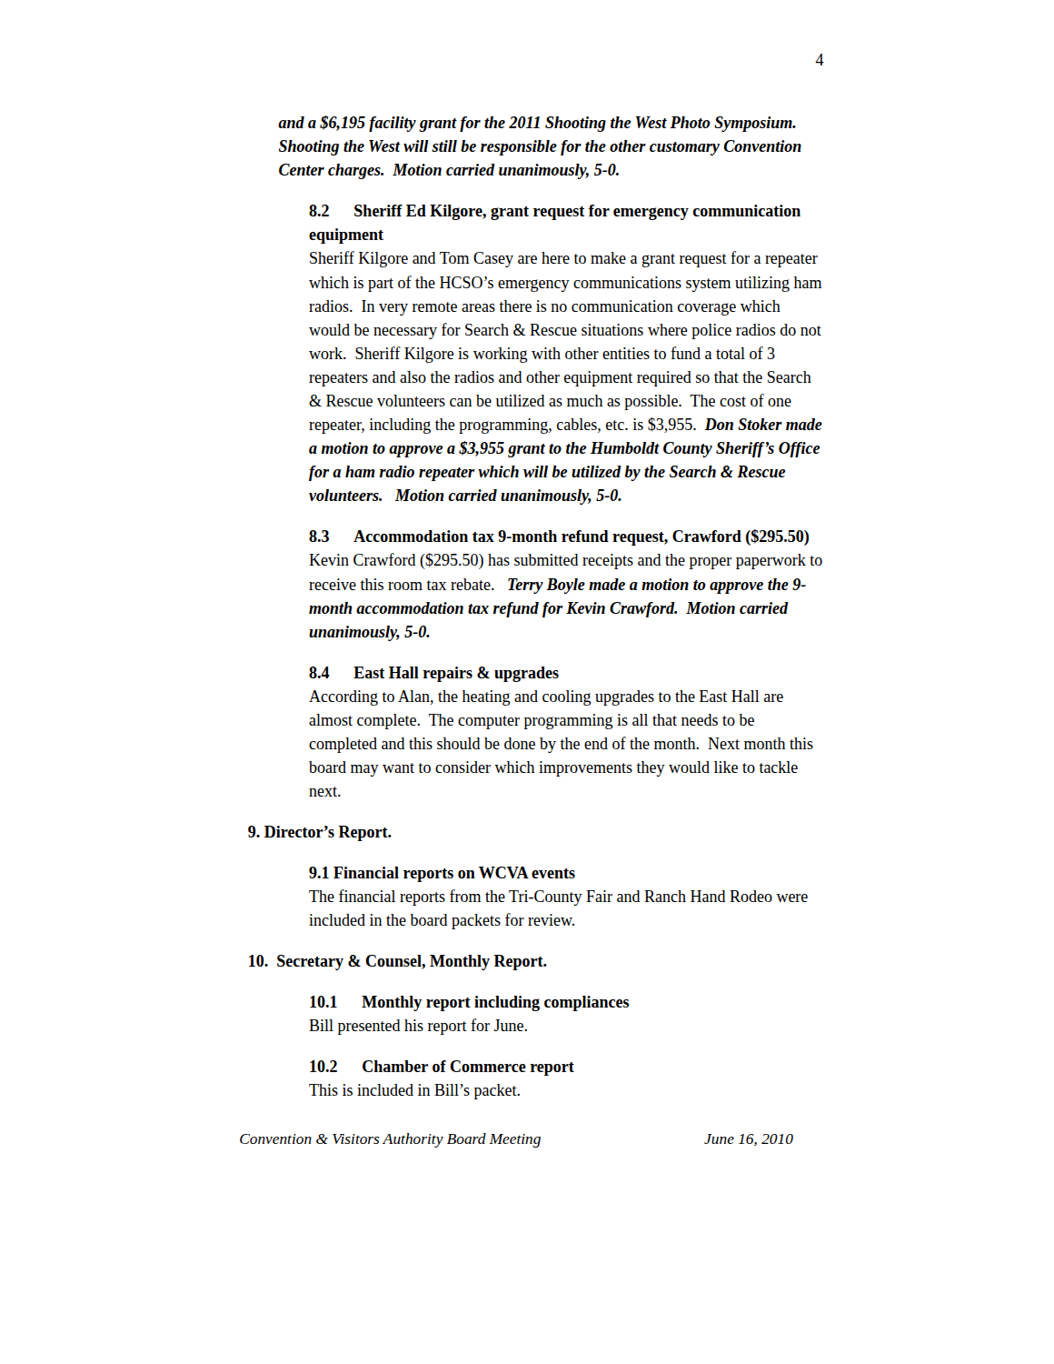4
and a $6,195 facility grant for the 2011 Shooting the West Photo Symposium. Shooting the West will still be responsible for the other customary Convention Center charges. Motion carried unanimously, 5-0.
8.2 Sheriff Ed Kilgore, grant request for emergency communication equipment
Sheriff Kilgore and Tom Casey are here to make a grant request for a repeater which is part of the HCSO’s emergency communications system utilizing ham radios. In very remote areas there is no communication coverage which would be necessary for Search & Rescue situations where police radios do not work. Sheriff Kilgore is working with other entities to fund a total of 3 repeaters and also the radios and other equipment required so that the Search & Rescue volunteers can be utilized as much as possible. The cost of one repeater, including the programming, cables, etc. is $3,955. Don Stoker made a motion to approve a $3,955 grant to the Humboldt County Sheriff’s Office for a ham radio repeater which will be utilized by the Search & Rescue volunteers. Motion carried unanimously, 5-0.
8.3 Accommodation tax 9-month refund request, Crawford ($295.50)
Kevin Crawford ($295.50) has submitted receipts and the proper paperwork to receive this room tax rebate. Terry Boyle made a motion to approve the 9-month accommodation tax refund for Kevin Crawford. Motion carried unanimously, 5-0.
8.4 East Hall repairs & upgrades
According to Alan, the heating and cooling upgrades to the East Hall are almost complete. The computer programming is all that needs to be completed and this should be done by the end of the month. Next month this board may want to consider which improvements they would like to tackle next.
9. Director’s Report.
9.1 Financial reports on WCVA events
The financial reports from the Tri-County Fair and Ranch Hand Rodeo were included in the board packets for review.
10. Secretary & Counsel, Monthly Report.
10.1 Monthly report including compliances
Bill presented his report for June.
10.2 Chamber of Commerce report
This is included in Bill’s packet.
Convention & Visitors Authority Board Meeting June 16, 2010